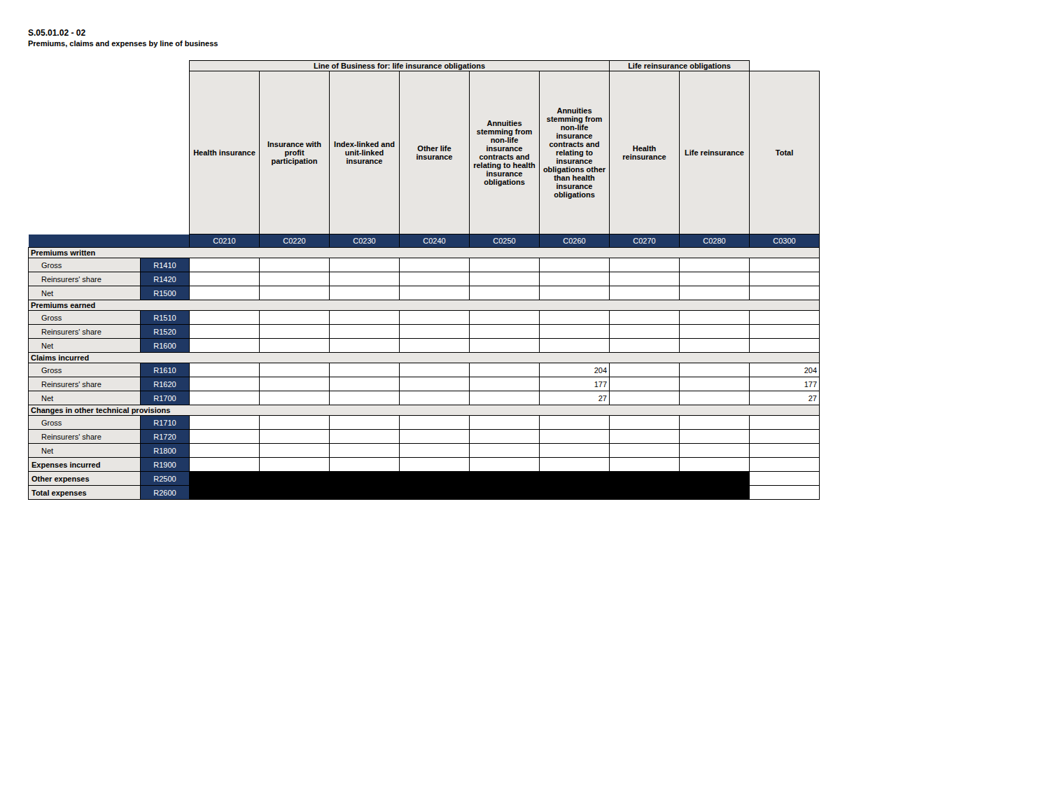S.05.01.02 - 02
Premiums, claims and expenses by line of business
| | | Line of Business for: life insurance obligations | Life reinsurance obligations | |
| | | Health insurance | Insurance with profit participation | Index-linked and unit-linked insurance | Other life insurance | Annuities stemming from non-life insurance contracts and relating to health insurance obligations | Annuities stemming from non-life insurance contracts and relating to insurance obligations other than health insurance obligations | Health reinsurance | Life reinsurance | Total |
| | | C0210 | C0220 | C0230 | C0240 | C0250 | C0260 | C0270 | C0280 | C0300 |
| Premiums written |
| Gross | R1410 | | | | | | | | | |
| Reinsurers' share | R1420 | | | | | | | | | |
| Net | R1500 | | | | | | | | | |
| Premiums earned |
| Gross | R1510 | | | | | | | | | |
| Reinsurers' share | R1520 | | | | | | | | | |
| Net | R1600 | | | | | | | | | |
| Claims incurred |
| Gross | R1610 | | | | | | 204 | | | 204 |
| Reinsurers' share | R1620 | | | | | | 177 | | | 177 |
| Net | R1700 | | | | | | 27 | | | 27 |
| Changes in other technical provisions |
| Gross | R1710 | | | | | | | | | |
| Reinsurers' share | R1720 | | | | | | | | | |
| Net | R1800 | | | | | | | | | |
| Expenses incurred | R1900 | | | | | | | | | |
| Other expenses | R2500 | | |
| Total expenses | R2600 | | |